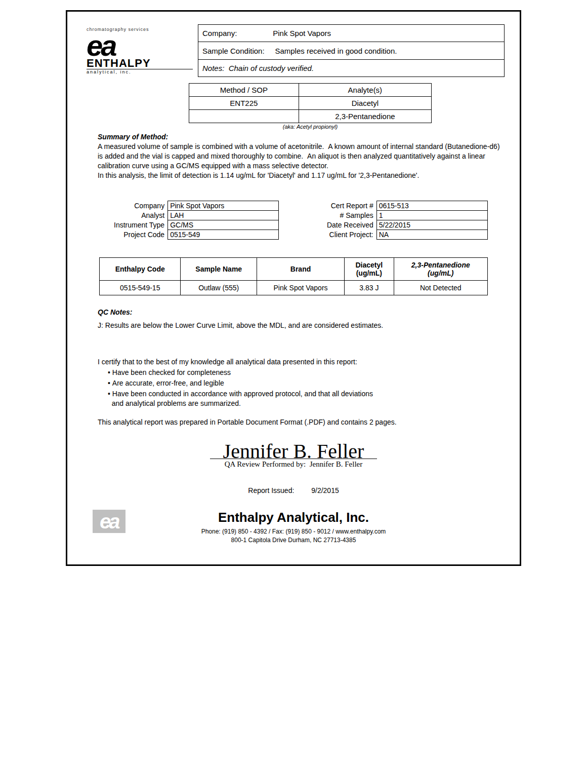| chromatography services ea ENTHALPY analytical, inc. | Company: Pink Spot Vapors |
| Sample Condition: Samples received in good condition. |
| Notes: Chain of custody verified. |
| Method / SOP | Analyte(s) |
| --- | --- |
| ENT225 | Diacetyl |
| | 2,3-Pentanedione |
(aka: Acetyl propionyl)
Summary of Method:
A measured volume of sample is combined with a volume of acetonitrile. A known amount of internal standard (Butanedione-d6) is added and the vial is capped and mixed thoroughly to combine. An aliquot is then analyzed quantitatively against a linear calibration curve using a GC/MS equipped with a mass selective detector.
In this analysis, the limit of detection is 1.14 ug/mL for 'Diacetyl' and 1.17 ug/mL for '2,3-Pentanedione'.
| Company | Pink Spot Vapors | | Cert Report # | 0615-513 |
| Analyst | LAH | | # Samples | 1 |
| Instrument Type | GC/MS | | Date Received | 5/22/2015 |
| Project Code | 0515-549 | | Client Project: | NA |
| Enthalpy Code | Sample Name | Brand | Diacetyl (ug/mL) | 2,3-Pentanedione (ug/mL) |
| --- | --- | --- | --- | --- |
| 0515-549-15 | Outlaw (555) | Pink Spot Vapors | 3.83 J | Not Detected |
QC Notes:
J: Results are below the Lower Curve Limit, above the MDL, and are considered estimates.
I certify that to the best of my knowledge all analytical data presented in this report:
Have been checked for completeness
Are accurate, error-free, and legible
Have been conducted in accordance with approved protocol, and that all deviations
and analytical problems are summarized.
This analytical report was prepared in Portable Document Format (.PDF) and contains 2 pages.
Jennifer B. Feller
QA Review Performed by: Jennifer B. Feller
Report Issued: 9/2/2015
ea
Enthalpy Analytical, Inc.
Phone: (919) 850 - 4392 / Fax: (919) 850 - 9012 / www.enthalpy.com
800-1 Capitola Drive Durham, NC 27713-4385